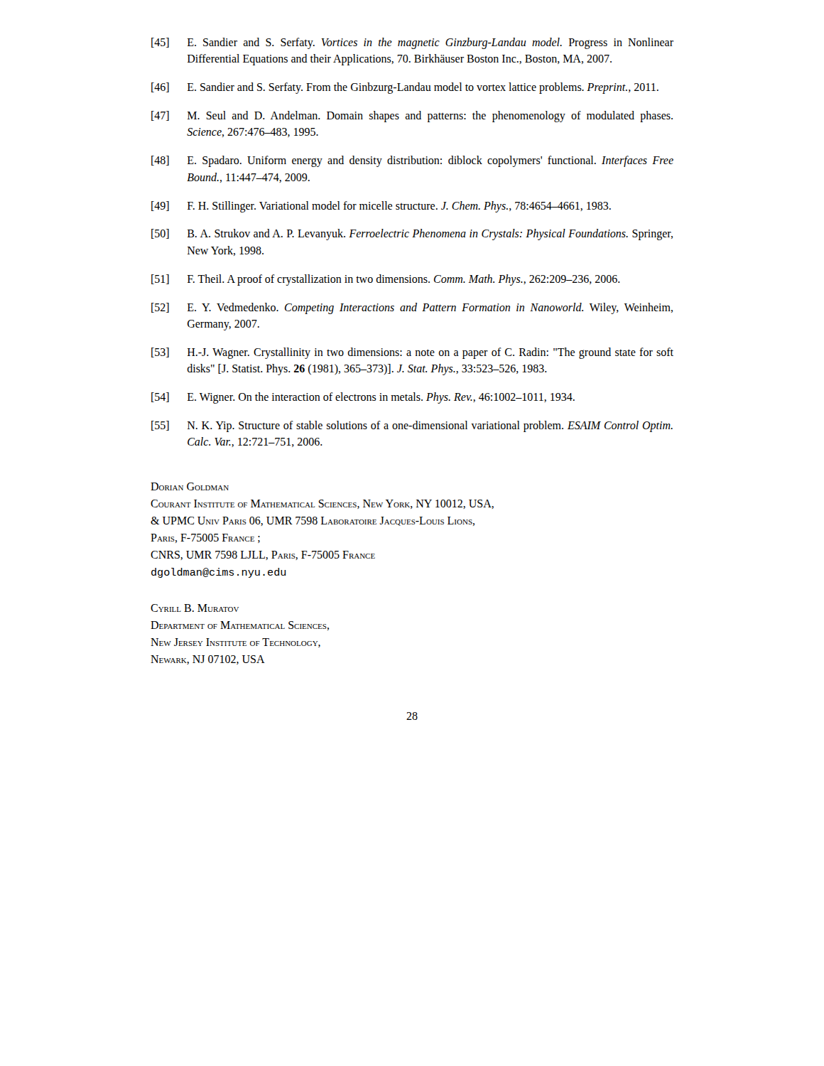[45] E. Sandier and S. Serfaty. Vortices in the magnetic Ginzburg-Landau model. Progress in Nonlinear Differential Equations and their Applications, 70. Birkhäuser Boston Inc., Boston, MA, 2007.
[46] E. Sandier and S. Serfaty. From the Ginbzurg-Landau model to vortex lattice problems. Preprint., 2011.
[47] M. Seul and D. Andelman. Domain shapes and patterns: the phenomenology of modulated phases. Science, 267:476–483, 1995.
[48] E. Spadaro. Uniform energy and density distribution: diblock copolymers' functional. Interfaces Free Bound., 11:447–474, 2009.
[49] F. H. Stillinger. Variational model for micelle structure. J. Chem. Phys., 78:4654–4661, 1983.
[50] B. A. Strukov and A. P. Levanyuk. Ferroelectric Phenomena in Crystals: Physical Foundations. Springer, New York, 1998.
[51] F. Theil. A proof of crystallization in two dimensions. Comm. Math. Phys., 262:209–236, 2006.
[52] E. Y. Vedmedenko. Competing Interactions and Pattern Formation in Nanoworld. Wiley, Weinheim, Germany, 2007.
[53] H.-J. Wagner. Crystallinity in two dimensions: a note on a paper of C. Radin: "The ground state for soft disks" [J. Statist. Phys. 26 (1981), 365–373)]. J. Stat. Phys., 33:523–526, 1983.
[54] E. Wigner. On the interaction of electrons in metals. Phys. Rev., 46:1002–1011, 1934.
[55] N. K. Yip. Structure of stable solutions of a one-dimensional variational problem. ESAIM Control Optim. Calc. Var., 12:721–751, 2006.
Dorian Goldman
Courant Institute of Mathematical Sciences, New York, NY 10012, USA,
& UPMC Univ Paris 06, UMR 7598 Laboratoire Jacques-Louis Lions,
Paris, F-75005 France ;
CNRS, UMR 7598 LJLL, Paris, F-75005 France
dgoldman@cims.nyu.edu Cyrill B. Muratov
Department of Mathematical Sciences,
New Jersey Institute of Technology,
Newark, NJ 07102, USA
28